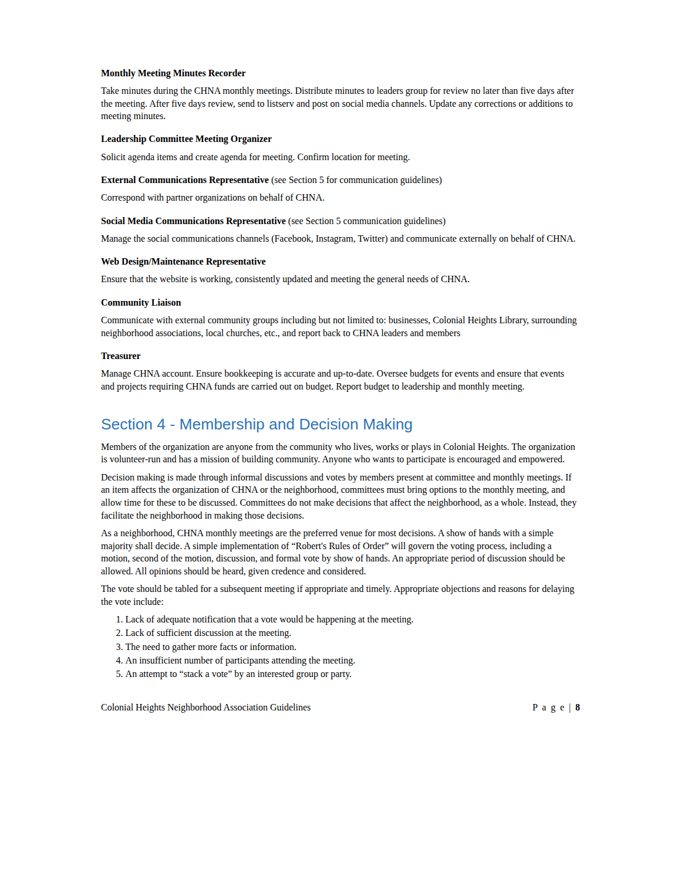Monthly Meeting Minutes Recorder
Take minutes during the CHNA monthly meetings. Distribute minutes to leaders group for review no later than five days after the meeting. After five days review, send to listserv and post on social media channels. Update any corrections or additions to meeting minutes.
Leadership Committee Meeting Organizer
Solicit agenda items and create agenda for meeting. Confirm location for meeting.
External Communications Representative (see Section 5 for communication guidelines)
Correspond with partner organizations on behalf of CHNA.
Social Media Communications Representative (see Section 5 communication guidelines)
Manage the social communications channels (Facebook, Instagram, Twitter) and communicate externally on behalf of CHNA.
Web Design/Maintenance Representative
Ensure that the website is working, consistently updated and meeting the general needs of CHNA.
Community Liaison
Communicate with external community groups including but not limited to: businesses, Colonial Heights Library, surrounding neighborhood associations, local churches, etc., and report back to CHNA leaders and members
Treasurer
Manage CHNA account. Ensure bookkeeping is accurate and up-to-date. Oversee budgets for events and ensure that events and projects requiring CHNA funds are carried out on budget. Report budget to leadership and monthly meeting.
Section 4 - Membership and Decision Making
Members of the organization are anyone from the community who lives, works or plays in Colonial Heights. The organization is volunteer-run and has a mission of building community. Anyone who wants to participate is encouraged and empowered.
Decision making is made through informal discussions and votes by members present at committee and monthly meetings. If an item affects the organization of CHNA or the neighborhood, committees must bring options to the monthly meeting, and allow time for these to be discussed. Committees do not make decisions that affect the neighborhood, as a whole. Instead, they facilitate the neighborhood in making those decisions.
As a neighborhood, CHNA monthly meetings are the preferred venue for most decisions. A show of hands with a simple majority shall decide. A simple implementation of “Robert's Rules of Order” will govern the voting process, including a motion, second of the motion, discussion, and formal vote by show of hands. An appropriate period of discussion should be allowed. All opinions should be heard, given credence and considered.
The vote should be tabled for a subsequent meeting if appropriate and timely. Appropriate objections and reasons for delaying the vote include:
Lack of adequate notification that a vote would be happening at the meeting.
Lack of sufficient discussion at the meeting.
The need to gather more facts or information.
An insufficient number of participants attending the meeting.
An attempt to “stack a vote” by an interested group or party.
Colonial Heights Neighborhood Association Guidelines P a g e | 8